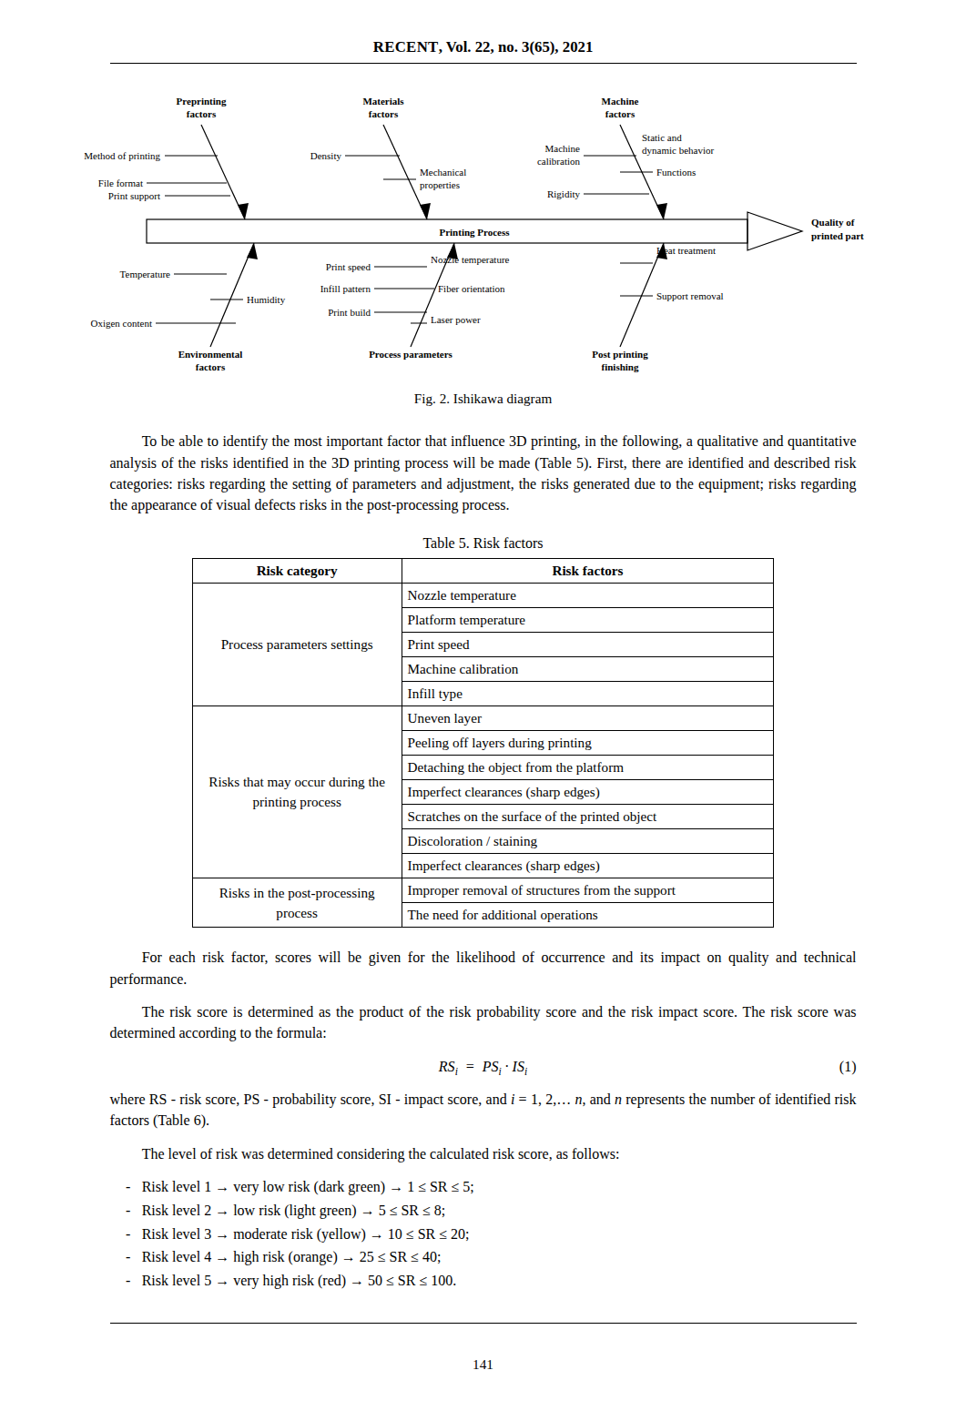RECENT, Vol. 22, no. 3(65), 2021
Printing Process Quality of printed part Preprinting factors Method of printing File format Print support Materials factors Density Mechanical properties Machine factors Machine calibration Static and dynamic behavior Functions Rigidity Environmental factors Temperature Humidity Oxigen content Process parameters Print speed Nozzle temperature Infill pattern Fiber orientation Print build Laser power Post printing finishing Heat treatment Support removal
Fig. 2. Ishikawa diagram
To be able to identify the most important factor that influence 3D printing, in the following, a qualitative and quantitative analysis of the risks identified in the 3D printing process will be made (Table 5). First, there are identified and described risk categories: risks regarding the setting of parameters and adjustment, the risks generated due to the equipment; risks regarding the appearance of visual defects risks in the post-processing process.
Table 5. Risk factors
| Risk category | Risk factors |
| --- | --- |
| Process parameters settings | Nozzle temperature |
| Platform temperature |
| Print speed |
| Machine calibration |
| Infill type |
| Risks that may occur during the printing process | Uneven layer |
| Peeling off layers during printing |
| Detaching the object from the platform |
| Imperfect clearances (sharp edges) |
| Scratches on the surface of the printed object |
| Discoloration / staining |
| Imperfect clearances (sharp edges) |
| Risks in the post-processing process | Improper removal of structures from the support |
| The need for additional operations |
For each risk factor, scores will be given for the likelihood of occurrence and its impact on quality and technical performance.
The risk score is determined as the product of the risk probability score and the risk impact score. The risk score was determined according to the formula:
RSi = PSi · ISi (1)
where RS - risk score, PS - probability score, SI - impact score, and i = 1, 2,… n, and n represents the number of identified risk factors (Table 6).
The level of risk was determined considering the calculated risk score, as follows:
Risk level 1 → very low risk (dark green) → 1 ≤ SR ≤ 5;
Risk level 2 → low risk (light green) → 5 ≤ SR ≤ 8;
Risk level 3 → moderate risk (yellow) → 10 ≤ SR ≤ 20;
Risk level 4 → high risk (orange) → 25 ≤ SR ≤ 40;
Risk level 5 → very high risk (red) → 50 ≤ SR ≤ 100.
141